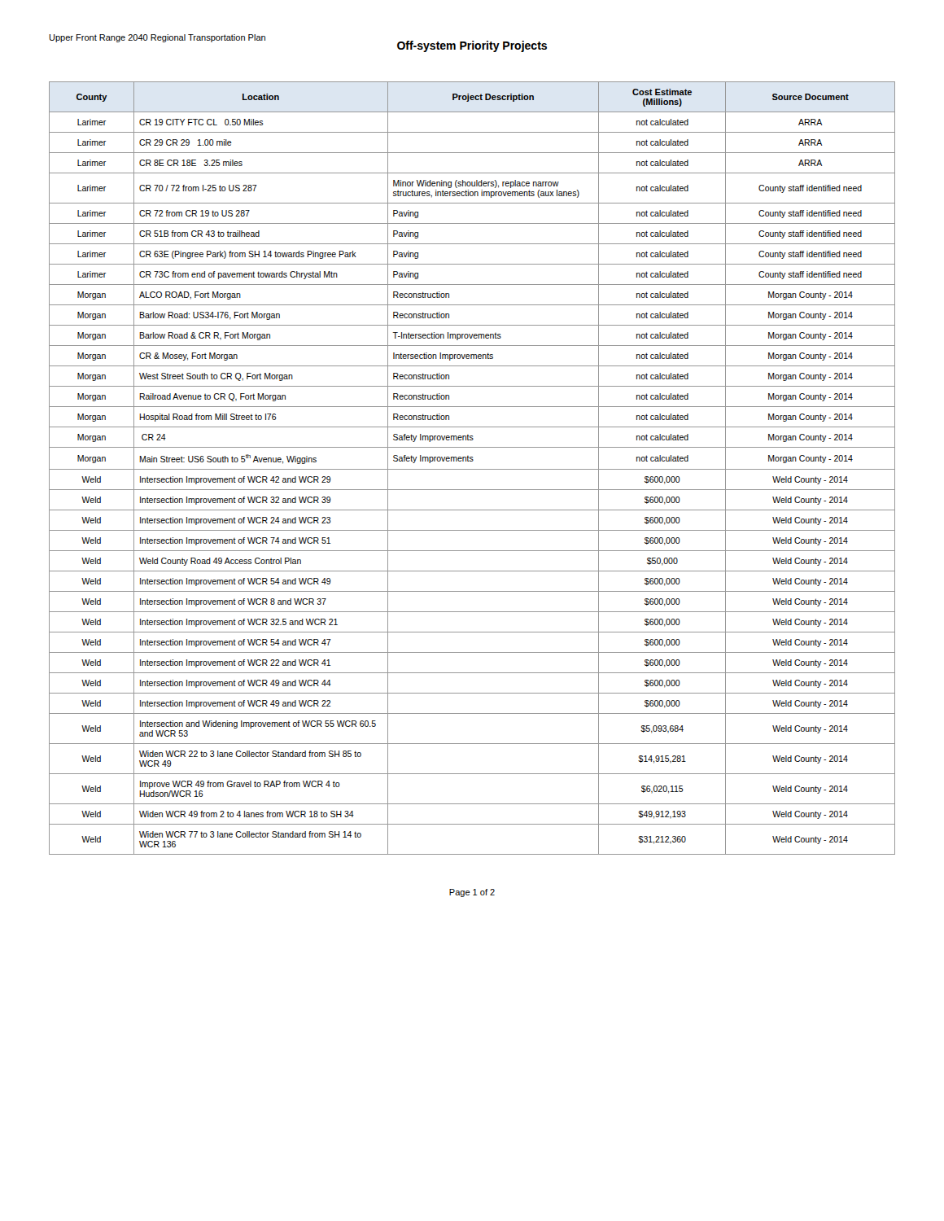Upper Front Range 2040 Regional Transportation Plan
Off-system Priority Projects
| County | Location | Project Description | Cost Estimate (Millions) | Source Document |
| --- | --- | --- | --- | --- |
| Larimer | CR 19 CITY FTC CL 0.50 Miles | | not calculated | ARRA |
| Larimer | CR 29 CR 29 1.00 mile | | not calculated | ARRA |
| Larimer | CR 8E CR 18E 3.25 miles | | not calculated | ARRA |
| Larimer | CR 70 / 72 from I-25 to US 287 | Minor Widening (shoulders), replace narrow structures, intersection improvements (aux lanes) | not calculated | County staff identified need |
| Larimer | CR 72 from CR 19 to US 287 | Paving | not calculated | County staff identified need |
| Larimer | CR 51B from CR 43 to trailhead | Paving | not calculated | County staff identified need |
| Larimer | CR 63E (Pingree Park) from SH 14 towards Pingree Park | Paving | not calculated | County staff identified need |
| Larimer | CR 73C from end of pavement towards Chrystal Mtn | Paving | not calculated | County staff identified need |
| Morgan | ALCO ROAD, Fort Morgan | Reconstruction | not calculated | Morgan County - 2014 |
| Morgan | Barlow Road: US34-I76, Fort Morgan | Reconstruction | not calculated | Morgan County - 2014 |
| Morgan | Barlow Road & CR R, Fort Morgan | T-Intersection Improvements | not calculated | Morgan County - 2014 |
| Morgan | CR & Mosey, Fort Morgan | Intersection Improvements | not calculated | Morgan County - 2014 |
| Morgan | West Street South to CR Q, Fort Morgan | Reconstruction | not calculated | Morgan County - 2014 |
| Morgan | Railroad Avenue to CR Q, Fort Morgan | Reconstruction | not calculated | Morgan County - 2014 |
| Morgan | Hospital Road from Mill Street to I76 | Reconstruction | not calculated | Morgan County - 2014 |
| Morgan | CR 24 | Safety Improvements | not calculated | Morgan County - 2014 |
| Morgan | Main Street: US6 South to 5 th Avenue, Wiggins | Safety Improvements | not calculated | Morgan County - 2014 |
| Weld | Intersection Improvement of WCR 42 and WCR 29 | | $600,000 | Weld County - 2014 |
| Weld | Intersection Improvement of WCR 32 and WCR 39 | | $600,000 | Weld County - 2014 |
| Weld | Intersection Improvement of WCR 24 and WCR 23 | | $600,000 | Weld County - 2014 |
| Weld | Intersection Improvement of WCR 74 and WCR 51 | | $600,000 | Weld County - 2014 |
| Weld | Weld County Road 49 Access Control Plan | | $50,000 | Weld County - 2014 |
| Weld | Intersection Improvement of WCR 54 and WCR 49 | | $600,000 | Weld County - 2014 |
| Weld | Intersection Improvement of WCR 8 and WCR 37 | | $600,000 | Weld County - 2014 |
| Weld | Intersection Improvement of WCR 32.5 and WCR 21 | | $600,000 | Weld County - 2014 |
| Weld | Intersection Improvement of WCR 54 and WCR 47 | | $600,000 | Weld County - 2014 |
| Weld | Intersection Improvement of WCR 22 and WCR 41 | | $600,000 | Weld County - 2014 |
| Weld | Intersection Improvement of WCR 49 and WCR 44 | | $600,000 | Weld County - 2014 |
| Weld | Intersection Improvement of WCR 49 and WCR 22 | | $600,000 | Weld County - 2014 |
| Weld | Intersection and Widening Improvement of WCR 55 WCR 60.5 and WCR 53 | | $5,093,684 | Weld County - 2014 |
| Weld | Widen WCR 22 to 3 lane Collector Standard from SH 85 to WCR 49 | | $14,915,281 | Weld County - 2014 |
| Weld | Improve WCR 49 from Gravel to RAP from WCR 4 to Hudson/WCR 16 | | $6,020,115 | Weld County - 2014 |
| Weld | Widen WCR 49 from 2 to 4 lanes from WCR 18 to SH 34 | | $49,912,193 | Weld County - 2014 |
| Weld | Widen WCR 77 to 3 lane Collector Standard from SH 14 to WCR 136 | | $31,212,360 | Weld County - 2014 |
Page 1 of 2